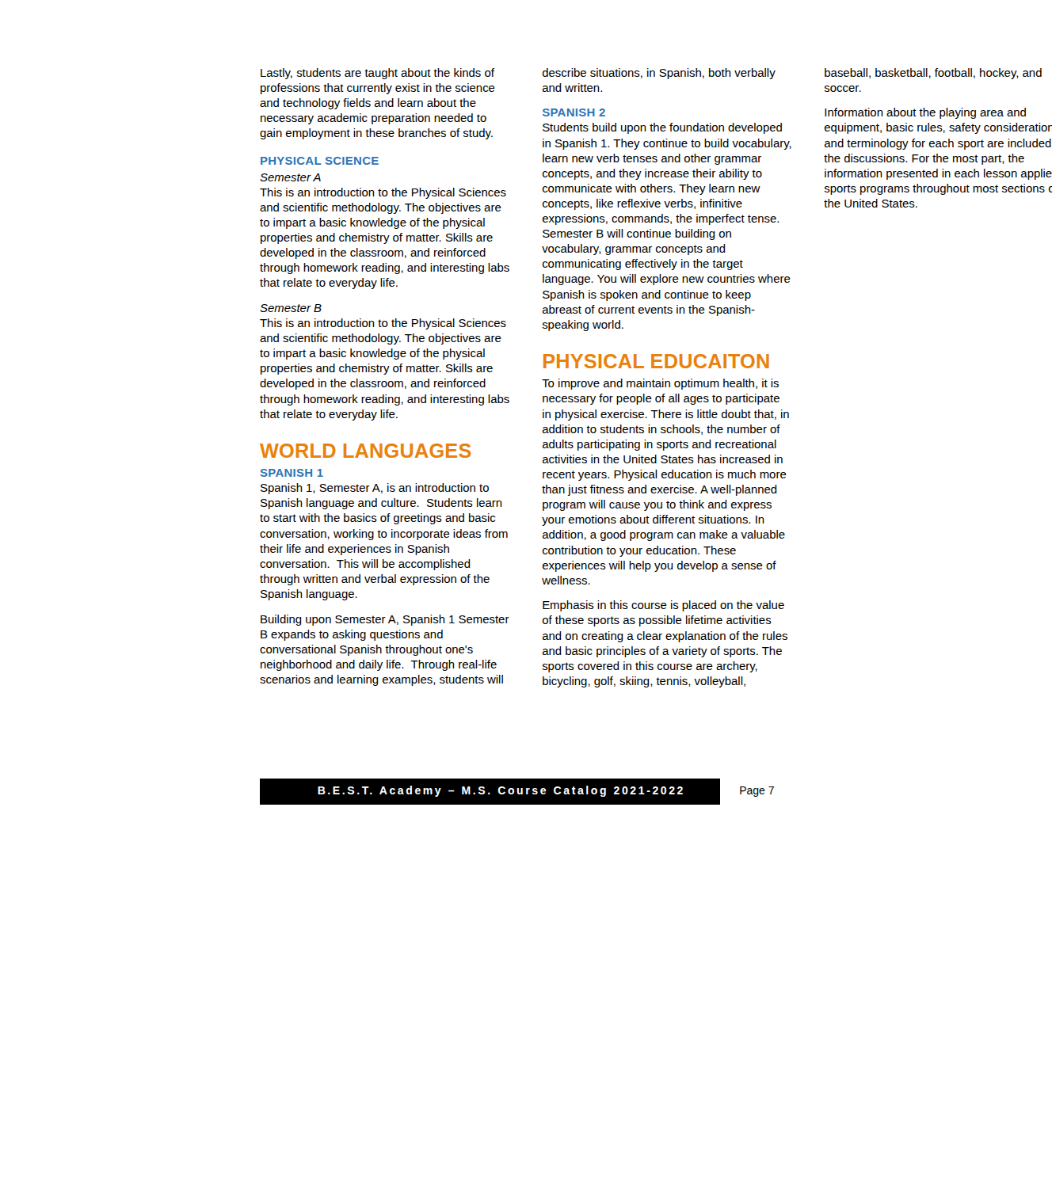Lastly, students are taught about the kinds of professions that currently exist in the science and technology fields and learn about the necessary academic preparation needed to gain employment in these branches of study.
PHYSICAL SCIENCE
Semester A
This is an introduction to the Physical Sciences and scientific methodology. The objectives are to impart a basic knowledge of the physical properties and chemistry of matter. Skills are developed in the classroom, and reinforced through homework reading, and interesting labs that relate to everyday life.
Semester B
This is an introduction to the Physical Sciences and scientific methodology. The objectives are to impart a basic knowledge of the physical properties and chemistry of matter. Skills are developed in the classroom, and reinforced through homework reading, and interesting labs that relate to everyday life.
WORLD LANGUAGES
SPANISH 1
Spanish 1, Semester A, is an introduction to Spanish language and culture. Students learn to start with the basics of greetings and basic conversation, working to incorporate ideas from their life and experiences in Spanish conversation. This will be accomplished through written and verbal expression of the Spanish language.
Building upon Semester A, Spanish 1 Semester B expands to asking questions and conversational Spanish throughout one's neighborhood and daily life. Through real-life scenarios and learning examples, students will describe situations, in Spanish, both verbally and written.
SPANISH 2
Students build upon the foundation developed in Spanish 1. They continue to build vocabulary, learn new verb tenses and other grammar concepts, and they increase their ability to communicate with others. They learn new concepts, like reflexive verbs, infinitive expressions, commands, the imperfect tense. Semester B will continue building on vocabulary, grammar concepts and communicating effectively in the target language. You will explore new countries where Spanish is spoken and continue to keep abreast of current events in the Spanish-speaking world.
PHYSICAL EDUCAITON
To improve and maintain optimum health, it is necessary for people of all ages to participate in physical exercise. There is little doubt that, in addition to students in schools, the number of adults participating in sports and recreational activities in the United States has increased in recent years. Physical education is much more than just fitness and exercise. A well-planned program will cause you to think and express your emotions about different situations. In addition, a good program can make a valuable contribution to your education. These experiences will help you develop a sense of wellness.
Emphasis in this course is placed on the value of these sports as possible lifetime activities and on creating a clear explanation of the rules and basic principles of a variety of sports. The sports covered in this course are archery, bicycling, golf, skiing, tennis, volleyball, baseball, basketball, football, hockey, and soccer.
Information about the playing area and equipment, basic rules, safety considerations, and terminology for each sport are included in the discussions. For the most part, the information presented in each lesson applies to sports programs throughout most sections of the United States.
B.E.S.T. Academy – M.S. Course Catalog 2021-2022
Page 7